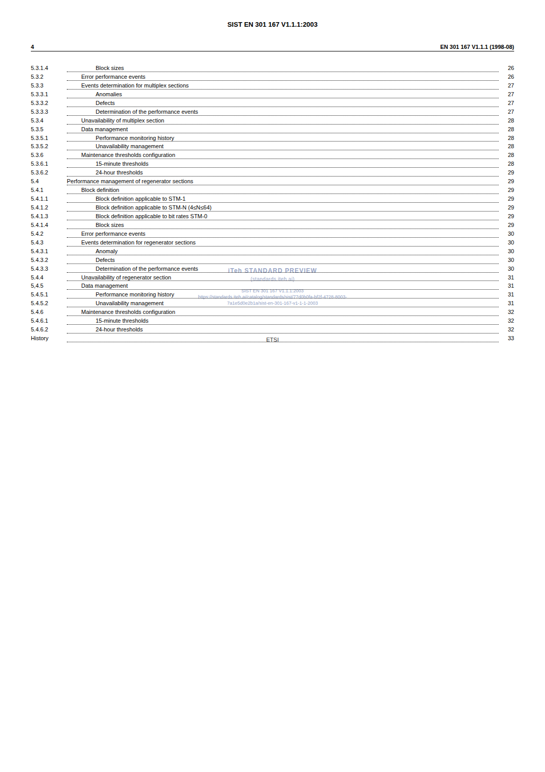SIST EN 301 167 V1.1.1:2003
4 EN 301 167 V1.1.1 (1998-08)
| 5.3.1.4 | Block sizes | 26 |
| 5.3.2 | Error performance events | 26 |
| 5.3.3 | Events determination for multiplex sections | 27 |
| 5.3.3.1 | Anomalies | 27 |
| 5.3.3.2 | Defects | 27 |
| 5.3.3.3 | Determination of the performance events | 27 |
| 5.3.4 | Unavailability of multiplex section | 28 |
| 5.3.5 | Data management | 28 |
| 5.3.5.1 | Performance monitoring history | 28 |
| 5.3.5.2 | Unavailability management | 28 |
| 5.3.6 | Maintenance thresholds configuration | 28 |
| 5.3.6.1 | 15-minute thresholds | 28 |
| 5.3.6.2 | 24-hour thresholds | 29 |
| 5.4 | Performance management of regenerator sections | 29 |
| 5.4.1 | Block definition | 29 |
| 5.4.1.1 | Block definition applicable to STM-1 | 29 |
| 5.4.1.2 | Block definition applicable to STM-N (4≤N≤64) | 29 |
| 5.4.1.3 | Block definition applicable to bit rates STM-0 | 29 |
| 5.4.1.4 | Block sizes | 29 |
| 5.4.2 | Error performance events | 30 |
| 5.4.3 | Events determination for regenerator sections | 30 |
| 5.4.3.1 | Anomaly | 30 |
| 5.4.3.2 | Defects | 30 |
| 5.4.3.3 | Determination of the performance events | 30 |
| 5.4.4 | Unavailability of regenerator section | 31 |
| 5,4.5 | Data management | 31 |
| 5.4.5.1 | Performance monitoring history | 31 |
| 5.4.5.2 | Unavailability management | 31 |
| 5.4.6 | Maintenance thresholds configuration | 32 |
| 5.4.6.1 | 15-minute thresholds | 32 |
| 5.4.6.2 | 24-hour thresholds | 32 |
| History | | 33 |
iTeh STANDARD PREVIEW
(standards.iteh.ai)
SIST EN 301 167 V1.1.1:2003
https://standards.iteh.ai/catalog/standards/sist/77d0b0fa-bf2f-4728-8003-
7a1e5d0e2b1a/sist-en-301-167-v1-1-1-2003
ETSI